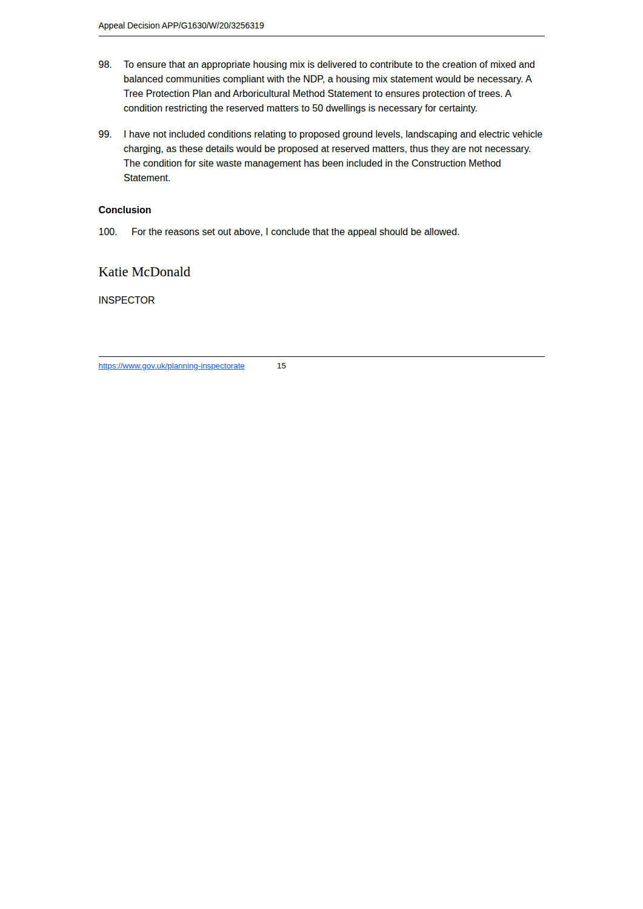Appeal Decision APP/G1630/W/20/3256319
98. To ensure that an appropriate housing mix is delivered to contribute to the creation of mixed and balanced communities compliant with the NDP, a housing mix statement would be necessary. A Tree Protection Plan and Arboricultural Method Statement to ensures protection of trees. A condition restricting the reserved matters to 50 dwellings is necessary for certainty.
99. I have not included conditions relating to proposed ground levels, landscaping and electric vehicle charging, as these details would be proposed at reserved matters, thus they are not necessary. The condition for site waste management has been included in the Construction Method Statement.
Conclusion
100. For the reasons set out above, I conclude that the appeal should be allowed.
Katie McDonald
INSPECTOR
https://www.gov.uk/planning-inspectorate 15